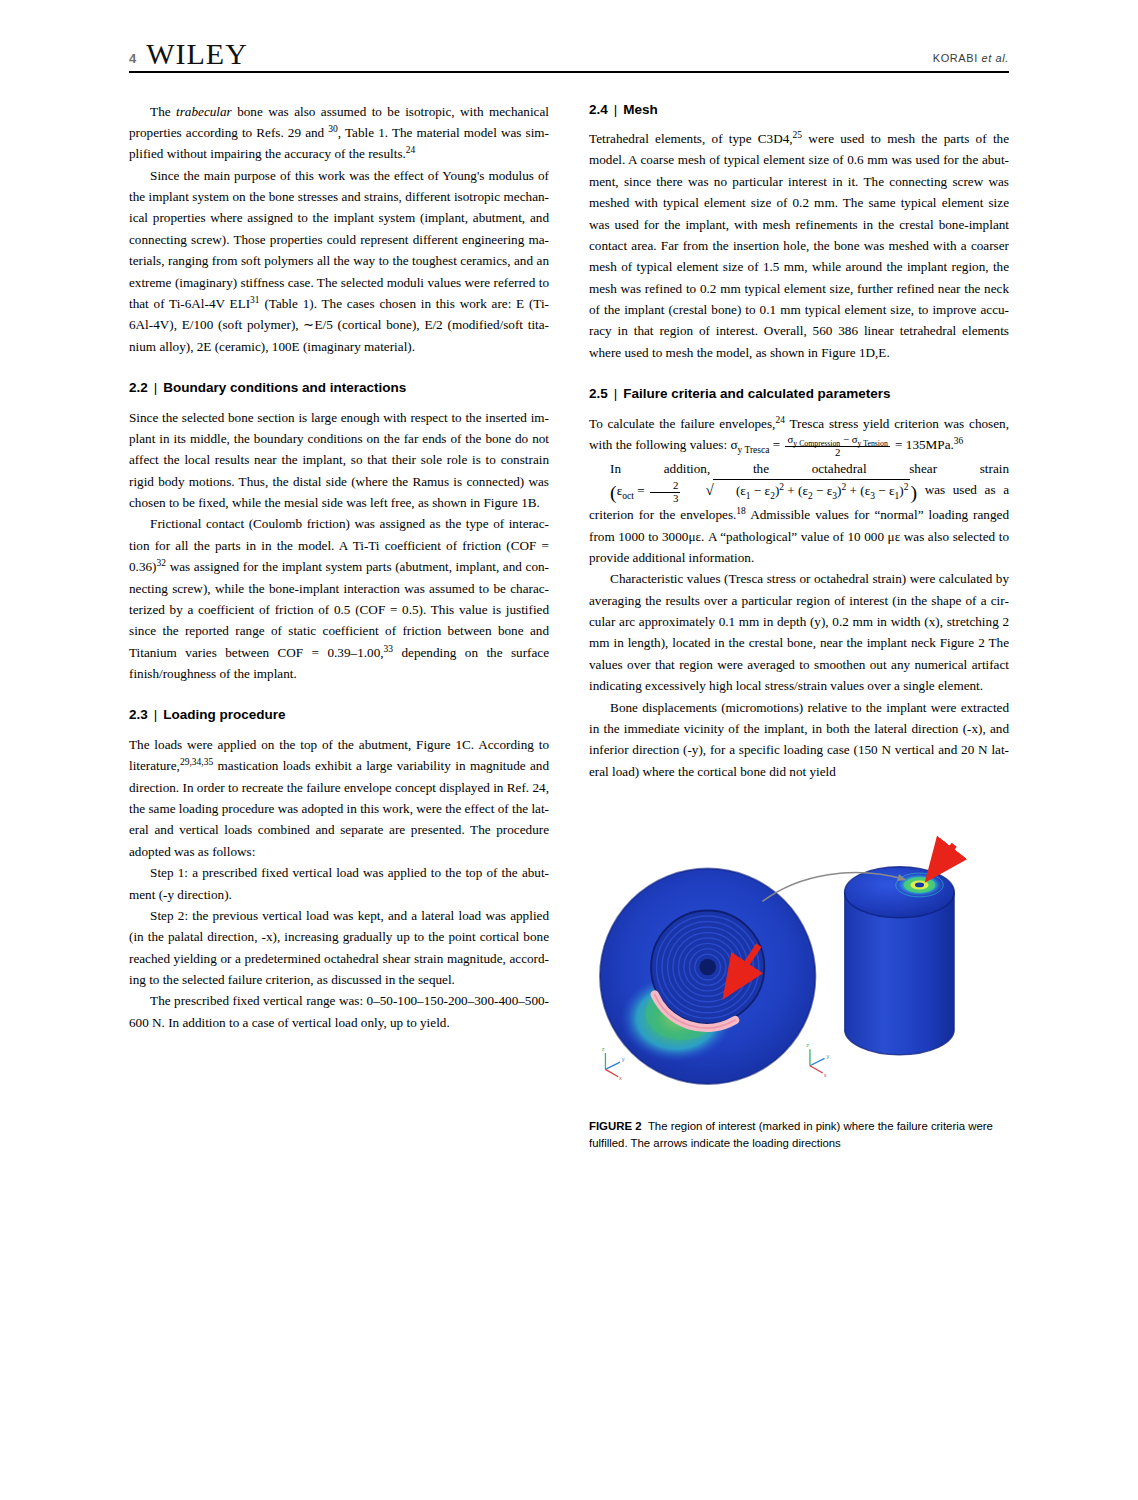4
WILEY
KORABI et al.
The trabecular bone was also assumed to be isotropic, with mechanical properties according to Refs. 29 and 30, Table 1. The material model was simplified without impairing the accuracy of the results.24
Since the main purpose of this work was the effect of Young's modulus of the implant system on the bone stresses and strains, different isotropic mechanical properties where assigned to the implant system (implant, abutment, and connecting screw). Those properties could represent different engineering materials, ranging from soft polymers all the way to the toughest ceramics, and an extreme (imaginary) stiffness case. The selected moduli values were referred to that of Ti-6Al-4V ELI31 (Table 1). The cases chosen in this work are: E (Ti-6Al-4V), E/100 (soft polymer), ∼E/5 (cortical bone), E/2 (modified/soft titanium alloy), 2E (ceramic), 100E (imaginary material).
2.2|Boundary conditions and interactions
Since the selected bone section is large enough with respect to the inserted implant in its middle, the boundary conditions on the far ends of the bone do not affect the local results near the implant, so that their sole role is to constrain rigid body motions. Thus, the distal side (where the Ramus is connected) was chosen to be fixed, while the mesial side was left free, as shown in Figure 1B.
Frictional contact (Coulomb friction) was assigned as the type of interaction for all the parts in in the model. A Ti-Ti coefficient of friction (COF = 0.36)32 was assigned for the implant system parts (abutment, implant, and connecting screw), while the bone-implant interaction was assumed to be characterized by a coefficient of friction of 0.5 (COF = 0.5). This value is justified since the reported range of static coefficient of friction between bone and Titanium varies between COF = 0.39–1.00,33 depending on the surface finish/roughness of the implant.
2.3|Loading procedure
The loads were applied on the top of the abutment, Figure 1C. According to literature,29,34,35 mastication loads exhibit a large variability in magnitude and direction. In order to recreate the failure envelope concept displayed in Ref. 24, the same loading procedure was adopted in this work, were the effect of the lateral and vertical loads combined and separate are presented. The procedure adopted was as follows:
Step 1: a prescribed fixed vertical load was applied to the top of the abutment (-y direction).
Step 2: the previous vertical load was kept, and a lateral load was applied (in the palatal direction, -x), increasing gradually up to the point cortical bone reached yielding or a predetermined octahedral shear strain magnitude, according to the selected failure criterion, as discussed in the sequel.
The prescribed fixed vertical range was: 0–50-100–150-200–300-400–500-600 N. In addition to a case of vertical load only, up to yield.
2.4|Mesh
Tetrahedral elements, of type C3D4,25 were used to mesh the parts of the model. A coarse mesh of typical element size of 0.6 mm was used for the abutment, since there was no particular interest in it. The connecting screw was meshed with typical element size of 0.2 mm. The same typical element size was used for the implant, with mesh refinements in the crestal bone-implant contact area. Far from the insertion hole, the bone was meshed with a coarser mesh of typical element size of 1.5 mm, while around the implant region, the mesh was refined to 0.2 mm typical element size, further refined near the neck of the implant (crestal bone) to 0.1 mm typical element size, to improve accuracy in that region of interest. Overall, 560 386 linear tetrahedral elements where used to mesh the model, as shown in Figure 1D,E.
2.5|Failure criteria and calculated parameters
To calculate the failure envelopes,24 Tresca stress yield criterion was chosen, with the following values: σy Tresca = σy Compression − σy Tension 2 = 135MPa.36
In addition, the octahedral shear strain (εoct = 23(ε1 − ε2)2 + (ε2 − ε3)2 + (ε3 − ε1)2) was used as a criterion for the envelopes.18 Admissible values for “normal” loading ranged from 1000 to 3000με. A “pathological” value of 10 000 με was also selected to provide additional information.
Characteristic values (Tresca stress or octahedral strain) were calculated by averaging the results over a particular region of interest (in the shape of a circular arc approximately 0.1 mm in depth (y), 0.2 mm in width (x), stretching 2 mm in length), located in the crestal bone, near the implant neck Figure 2 The values over that region were averaged to smoothen out any numerical artifact indicating excessively high local stress/strain values over a single element.
Bone displacements (micromotions) relative to the implant were extracted in the immediate vicinity of the implant, in both the lateral direction (-x), and inferior direction (-y), for a specific loading case (150 N vertical and 20 N lateral load) where the cortical bone did not yield
y z x y z x
FIGURE 2 The region of interest (marked in pink) where the failure criteria were fulfilled. The arrows indicate the loading directions